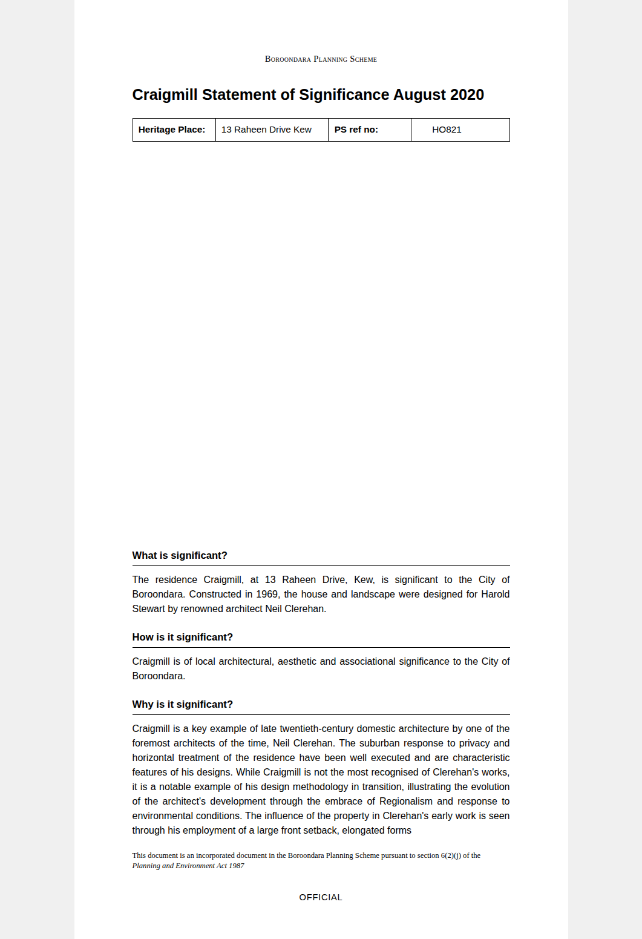Boroondara Planning Scheme
Craigmill Statement of Significance August 2020
| Heritage Place: | 13 Raheen Drive Kew | PS ref no: | HO821 |
What is significant?
The residence Craigmill, at 13 Raheen Drive, Kew, is significant to the City of Boroondara. Constructed in 1969, the house and landscape were designed for Harold Stewart by renowned architect Neil Clerehan.
How is it significant?
Craigmill is of local architectural, aesthetic and associational significance to the City of Boroondara.
Why is it significant?
Craigmill is a key example of late twentieth-century domestic architecture by one of the foremost architects of the time, Neil Clerehan. The suburban response to privacy and horizontal treatment of the residence have been well executed and are characteristic features of his designs. While Craigmill is not the most recognised of Clerehan's works, it is a notable example of his design methodology in transition, illustrating the evolution of the architect's development through the embrace of Regionalism and response to environmental conditions. The influence of the property in Clerehan's early work is seen through his employment of a large front setback, elongated forms
This document is an incorporated document in the Boroondara Planning Scheme pursuant to section 6(2)(j) of the Planning and Environment Act 1987
OFFICIAL